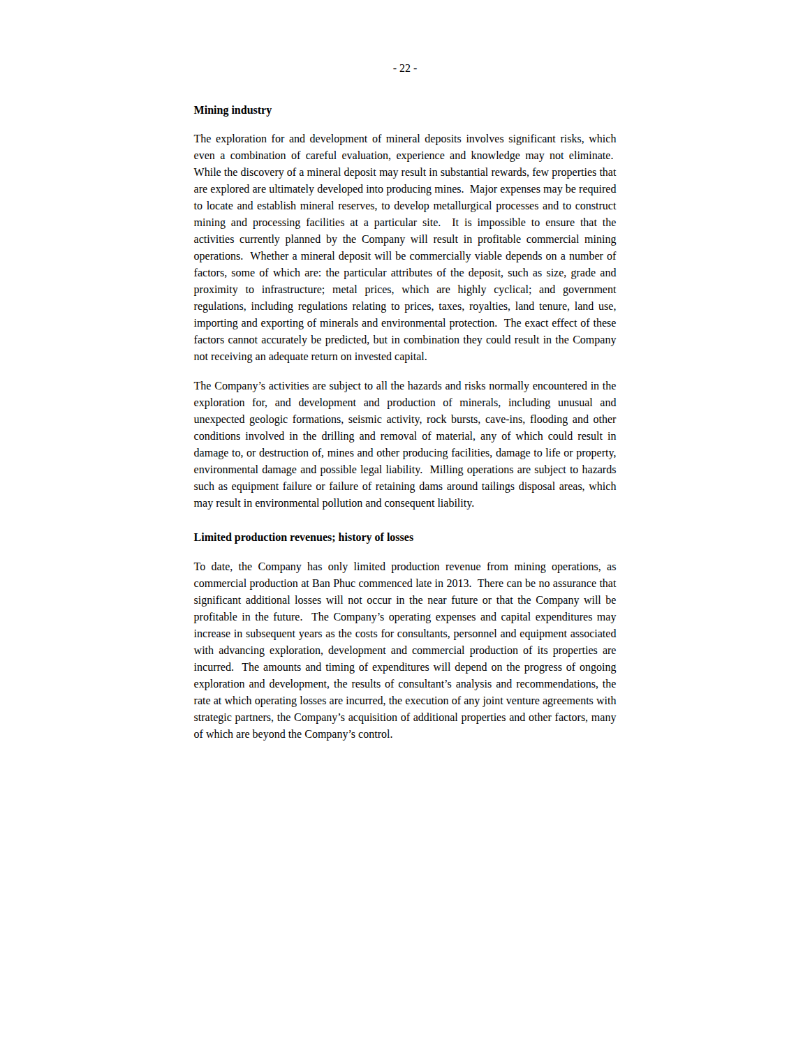- 22 -
Mining industry
The exploration for and development of mineral deposits involves significant risks, which even a combination of careful evaluation, experience and knowledge may not eliminate. While the discovery of a mineral deposit may result in substantial rewards, few properties that are explored are ultimately developed into producing mines. Major expenses may be required to locate and establish mineral reserves, to develop metallurgical processes and to construct mining and processing facilities at a particular site. It is impossible to ensure that the activities currently planned by the Company will result in profitable commercial mining operations. Whether a mineral deposit will be commercially viable depends on a number of factors, some of which are: the particular attributes of the deposit, such as size, grade and proximity to infrastructure; metal prices, which are highly cyclical; and government regulations, including regulations relating to prices, taxes, royalties, land tenure, land use, importing and exporting of minerals and environmental protection. The exact effect of these factors cannot accurately be predicted, but in combination they could result in the Company not receiving an adequate return on invested capital.
The Company’s activities are subject to all the hazards and risks normally encountered in the exploration for, and development and production of minerals, including unusual and unexpected geologic formations, seismic activity, rock bursts, cave-ins, flooding and other conditions involved in the drilling and removal of material, any of which could result in damage to, or destruction of, mines and other producing facilities, damage to life or property, environmental damage and possible legal liability. Milling operations are subject to hazards such as equipment failure or failure of retaining dams around tailings disposal areas, which may result in environmental pollution and consequent liability.
Limited production revenues; history of losses
To date, the Company has only limited production revenue from mining operations, as commercial production at Ban Phuc commenced late in 2013. There can be no assurance that significant additional losses will not occur in the near future or that the Company will be profitable in the future. The Company’s operating expenses and capital expenditures may increase in subsequent years as the costs for consultants, personnel and equipment associated with advancing exploration, development and commercial production of its properties are incurred. The amounts and timing of expenditures will depend on the progress of ongoing exploration and development, the results of consultant’s analysis and recommendations, the rate at which operating losses are incurred, the execution of any joint venture agreements with strategic partners, the Company’s acquisition of additional properties and other factors, many of which are beyond the Company’s control.